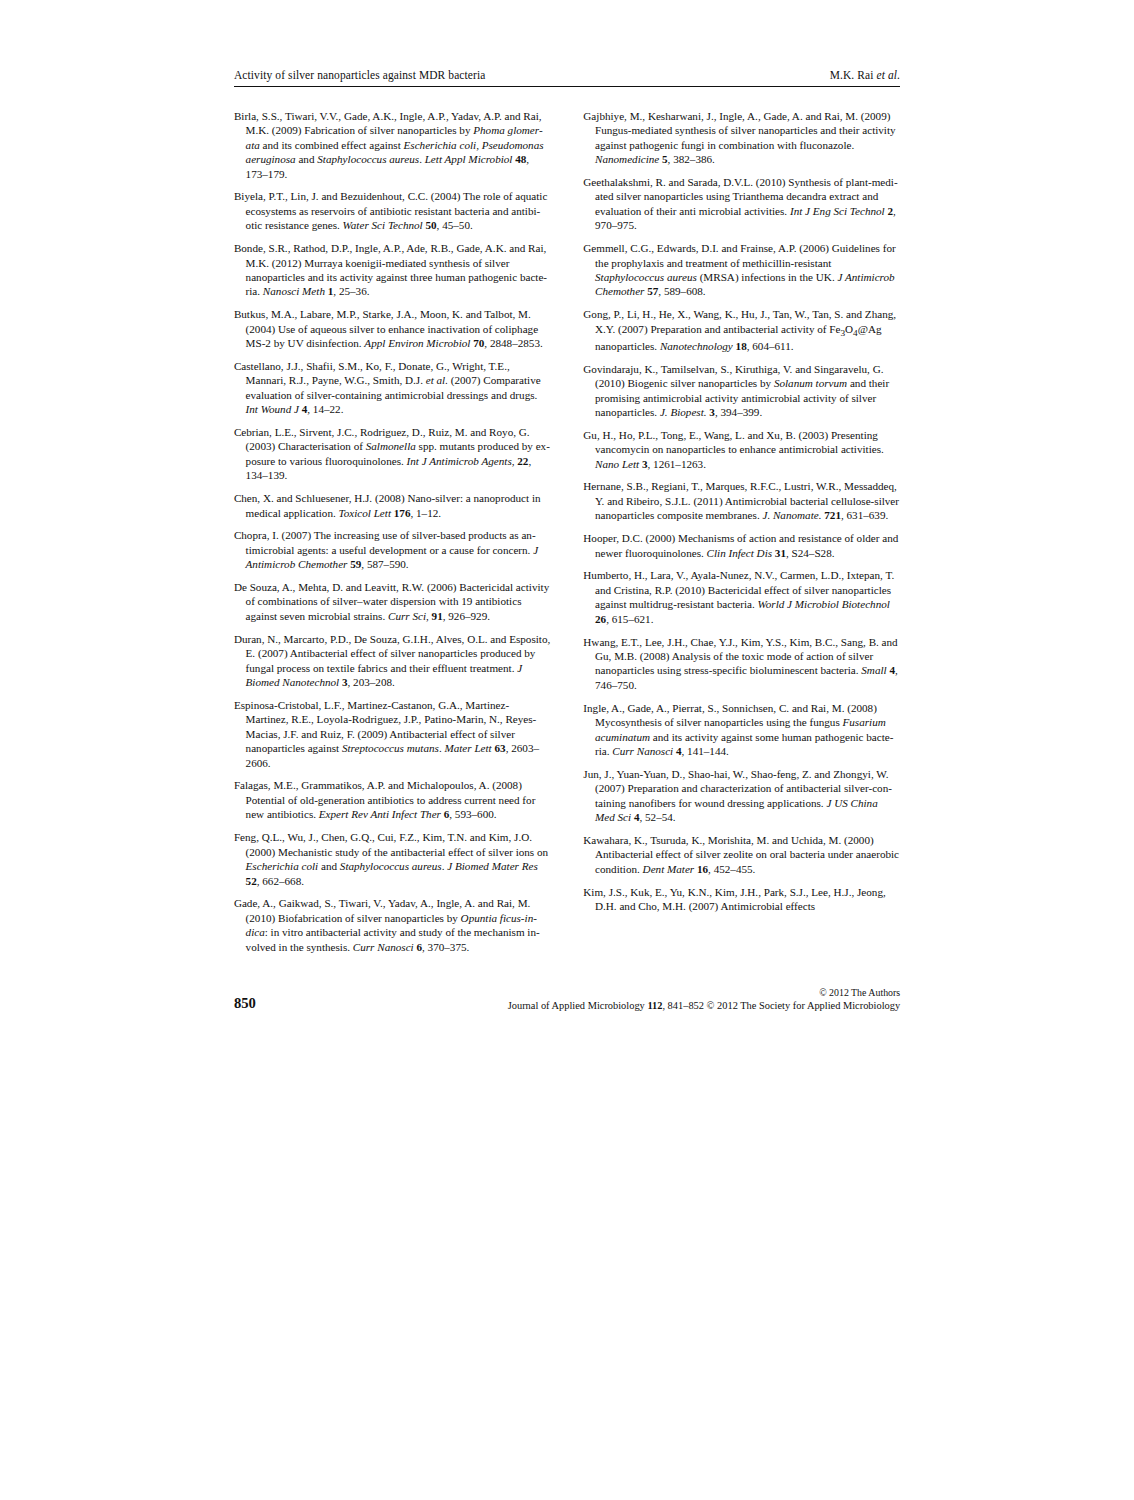Activity of silver nanoparticles against MDR bacteria
M.K. Rai et al.
Birla, S.S., Tiwari, V.V., Gade, A.K., Ingle, A.P., Yadav, A.P. and Rai, M.K. (2009) Fabrication of silver nanoparticles by Phoma glomerata and its combined effect against Escherichia coli, Pseudomonas aeruginosa and Staphylococcus aureus. Lett Appl Microbiol 48, 173–179.
Biyela, P.T., Lin, J. and Bezuidenhout, C.C. (2004) The role of aquatic ecosystems as reservoirs of antibiotic resistant bacteria and antibiotic resistance genes. Water Sci Technol 50, 45–50.
Bonde, S.R., Rathod, D.P., Ingle, A.P., Ade, R.B., Gade, A.K. and Rai, M.K. (2012) Murraya koenigii-mediated synthesis of silver nanoparticles and its activity against three human pathogenic bacteria. Nanosci Meth 1, 25–36.
Butkus, M.A., Labare, M.P., Starke, J.A., Moon, K. and Talbot, M. (2004) Use of aqueous silver to enhance inactivation of coliphage MS-2 by UV disinfection. Appl Environ Microbiol 70, 2848–2853.
Castellano, J.J., Shafii, S.M., Ko, F., Donate, G., Wright, T.E., Mannari, R.J., Payne, W.G., Smith, D.J. et al. (2007) Comparative evaluation of silver-containing antimicrobial dressings and drugs. Int Wound J 4, 14–22.
Cebrian, L.E., Sirvent, J.C., Rodriguez, D., Ruiz, M. and Royo, G. (2003) Characterisation of Salmonella spp. mutants produced by exposure to various fluoroquinolones. Int J Antimicrob Agents, 22, 134–139.
Chen, X. and Schluesener, H.J. (2008) Nano-silver: a nanoproduct in medical application. Toxicol Lett 176, 1–12.
Chopra, I. (2007) The increasing use of silver-based products as antimicrobial agents: a useful development or a cause for concern. J Antimicrob Chemother 59, 587–590.
De Souza, A., Mehta, D. and Leavitt, R.W. (2006) Bactericidal activity of combinations of silver–water dispersion with 19 antibiotics against seven microbial strains. Curr Sci, 91, 926–929.
Duran, N., Marcarto, P.D., De Souza, G.I.H., Alves, O.L. and Esposito, E. (2007) Antibacterial effect of silver nanoparticles produced by fungal process on textile fabrics and their effluent treatment. J Biomed Nanotechnol 3, 203–208.
Espinosa-Cristobal, L.F., Martinez-Castanon, G.A., Martinez-Martinez, R.E., Loyola-Rodriguez, J.P., Patino-Marin, N., Reyes-Macias, J.F. and Ruiz, F. (2009) Antibacterial effect of silver nanoparticles against Streptococcus mutans. Mater Lett 63, 2603–2606.
Falagas, M.E., Grammatikos, A.P. and Michalopoulos, A. (2008) Potential of old-generation antibiotics to address current need for new antibiotics. Expert Rev Anti Infect Ther 6, 593–600.
Feng, Q.L., Wu, J., Chen, G.Q., Cui, F.Z., Kim, T.N. and Kim, J.O. (2000) Mechanistic study of the antibacterial effect of silver ions on Escherichia coli and Staphylococcus aureus. J Biomed Mater Res 52, 662–668.
Gade, A., Gaikwad, S., Tiwari, V., Yadav, A., Ingle, A. and Rai, M. (2010) Biofabrication of silver nanoparticles by Opuntia ficus-indica: in vitro antibacterial activity and study of the mechanism involved in the synthesis. Curr Nanosci 6, 370–375.
Gajbhiye, M., Kesharwani, J., Ingle, A., Gade, A. and Rai, M. (2009) Fungus-mediated synthesis of silver nanoparticles and their activity against pathogenic fungi in combination with fluconazole. Nanomedicine 5, 382–386.
Geethalakshmi, R. and Sarada, D.V.L. (2010) Synthesis of plant-mediated silver nanoparticles using Trianthema decandra extract and evaluation of their anti microbial activities. Int J Eng Sci Technol 2, 970–975.
Gemmell, C.G., Edwards, D.I. and Frainse, A.P. (2006) Guidelines for the prophylaxis and treatment of methicillin-resistant Staphylococcus aureus (MRSA) infections in the UK. J Antimicrob Chemother 57, 589–608.
Gong, P., Li, H., He, X., Wang, K., Hu, J., Tan, W., Tan, S. and Zhang, X.Y. (2007) Preparation and antibacterial activity of Fe3O4@Ag nanoparticles. Nanotechnology 18, 604–611.
Govindaraju, K., Tamilselvan, S., Kiruthiga, V. and Singaravelu, G. (2010) Biogenic silver nanoparticles by Solanum torvum and their promising antimicrobial activity antimicrobial activity of silver nanoparticles. J. Biopest. 3, 394–399.
Gu, H., Ho, P.L., Tong, E., Wang, L. and Xu, B. (2003) Presenting vancomycin on nanoparticles to enhance antimicrobial activities. Nano Lett 3, 1261–1263.
Hernane, S.B., Regiani, T., Marques, R.F.C., Lustri, W.R., Messaddeq, Y. and Ribeiro, S.J.L. (2011) Antimicrobial bacterial cellulose-silver nanoparticles composite membranes. J. Nanomate. 721, 631–639.
Hooper, D.C. (2000) Mechanisms of action and resistance of older and newer fluoroquinolones. Clin Infect Dis 31, S24–S28.
Humberto, H., Lara, V., Ayala-Nunez, N.V., Carmen, L.D., Ixtepan, T. and Cristina, R.P. (2010) Bactericidal effect of silver nanoparticles against multidrug-resistant bacteria. World J Microbiol Biotechnol 26, 615–621.
Hwang, E.T., Lee, J.H., Chae, Y.J., Kim, Y.S., Kim, B.C., Sang, B. and Gu, M.B. (2008) Analysis of the toxic mode of action of silver nanoparticles using stress-specific bioluminescent bacteria. Small 4, 746–750.
Ingle, A., Gade, A., Pierrat, S., Sonnichsen, C. and Rai, M. (2008) Mycosynthesis of silver nanoparticles using the fungus Fusarium acuminatum and its activity against some human pathogenic bacteria. Curr Nanosci 4, 141–144.
Jun, J., Yuan-Yuan, D., Shao-hai, W., Shao-feng, Z. and Zhongyi, W. (2007) Preparation and characterization of antibacterial silver-containing nanofibers for wound dressing applications. J US China Med Sci 4, 52–54.
Kawahara, K., Tsuruda, K., Morishita, M. and Uchida, M. (2000) Antibacterial effect of silver zeolite on oral bacteria under anaerobic condition. Dent Mater 16, 452–455.
Kim, J.S., Kuk, E., Yu, K.N., Kim, J.H., Park, S.J., Lee, H.J., Jeong, D.H. and Cho, M.H. (2007) Antimicrobial effects
850
© 2012 The Authors
Journal of Applied Microbiology 112, 841–852 © 2012 The Society for Applied Microbiology